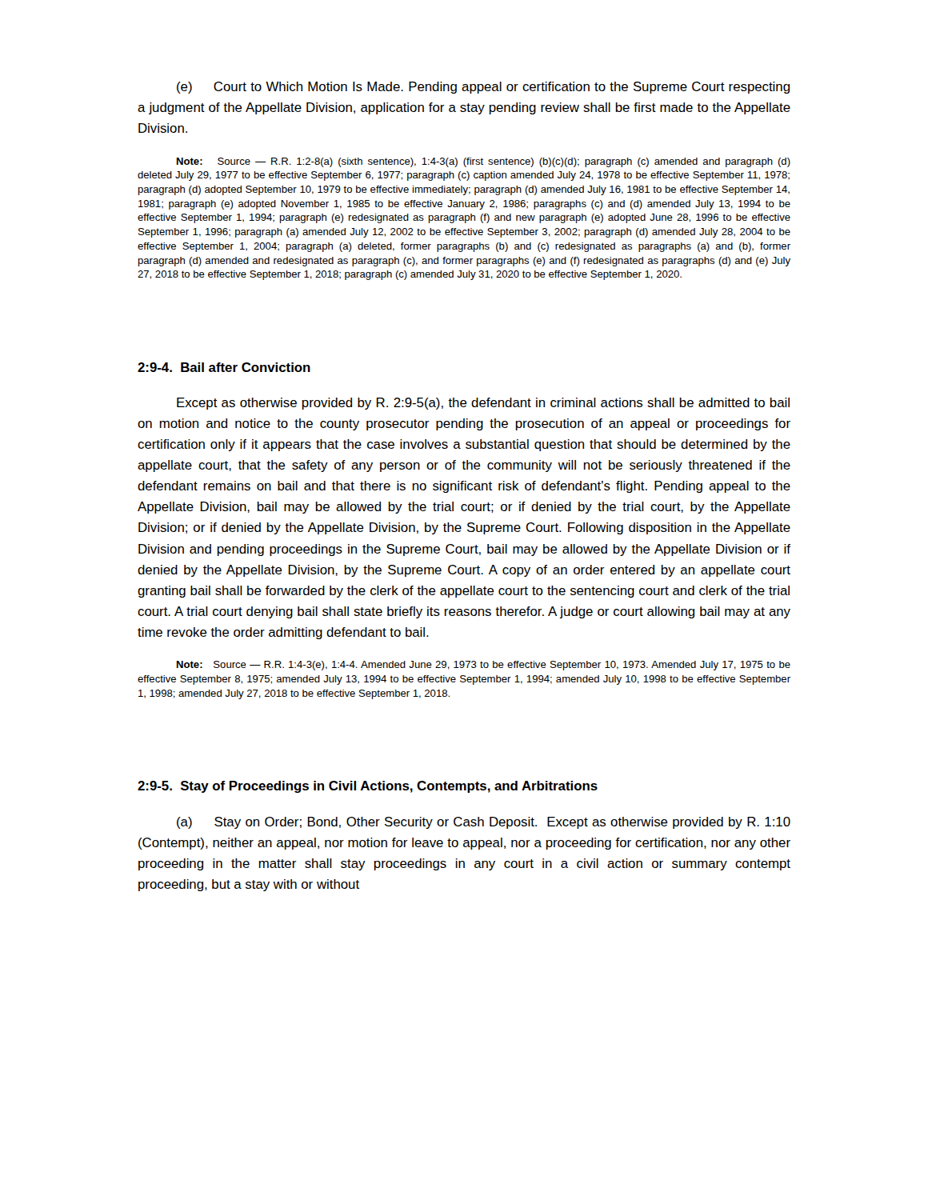(e) Court to Which Motion Is Made. Pending appeal or certification to the Supreme Court respecting a judgment of the Appellate Division, application for a stay pending review shall be first made to the Appellate Division.
Note: Source — R.R. 1:2-8(a) (sixth sentence), 1:4-3(a) (first sentence) (b)(c)(d); paragraph (c) amended and paragraph (d) deleted July 29, 1977 to be effective September 6, 1977; paragraph (c) caption amended July 24, 1978 to be effective September 11, 1978; paragraph (d) adopted September 10, 1979 to be effective immediately; paragraph (d) amended July 16, 1981 to be effective September 14, 1981; paragraph (e) adopted November 1, 1985 to be effective January 2, 1986; paragraphs (c) and (d) amended July 13, 1994 to be effective September 1, 1994; paragraph (e) redesignated as paragraph (f) and new paragraph (e) adopted June 28, 1996 to be effective September 1, 1996; paragraph (a) amended July 12, 2002 to be effective September 3, 2002; paragraph (d) amended July 28, 2004 to be effective September 1, 2004; paragraph (a) deleted, former paragraphs (b) and (c) redesignated as paragraphs (a) and (b), former paragraph (d) amended and redesignated as paragraph (c), and former paragraphs (e) and (f) redesignated as paragraphs (d) and (e) July 27, 2018 to be effective September 1, 2018; paragraph (c) amended July 31, 2020 to be effective September 1, 2020.
2:9-4. Bail after Conviction
Except as otherwise provided by R. 2:9-5(a), the defendant in criminal actions shall be admitted to bail on motion and notice to the county prosecutor pending the prosecution of an appeal or proceedings for certification only if it appears that the case involves a substantial question that should be determined by the appellate court, that the safety of any person or of the community will not be seriously threatened if the defendant remains on bail and that there is no significant risk of defendant's flight. Pending appeal to the Appellate Division, bail may be allowed by the trial court; or if denied by the trial court, by the Appellate Division; or if denied by the Appellate Division, by the Supreme Court. Following disposition in the Appellate Division and pending proceedings in the Supreme Court, bail may be allowed by the Appellate Division or if denied by the Appellate Division, by the Supreme Court. A copy of an order entered by an appellate court granting bail shall be forwarded by the clerk of the appellate court to the sentencing court and clerk of the trial court. A trial court denying bail shall state briefly its reasons therefor. A judge or court allowing bail may at any time revoke the order admitting defendant to bail.
Note: Source — R.R. 1:4-3(e), 1:4-4. Amended June 29, 1973 to be effective September 10, 1973. Amended July 17, 1975 to be effective September 8, 1975; amended July 13, 1994 to be effective September 1, 1994; amended July 10, 1998 to be effective September 1, 1998; amended July 27, 2018 to be effective September 1, 2018.
2:9-5. Stay of Proceedings in Civil Actions, Contempts, and Arbitrations
(a) Stay on Order; Bond, Other Security or Cash Deposit. Except as otherwise provided by R. 1:10 (Contempt), neither an appeal, nor motion for leave to appeal, nor a proceeding for certification, nor any other proceeding in the matter shall stay proceedings in any court in a civil action or summary contempt proceeding, but a stay with or without